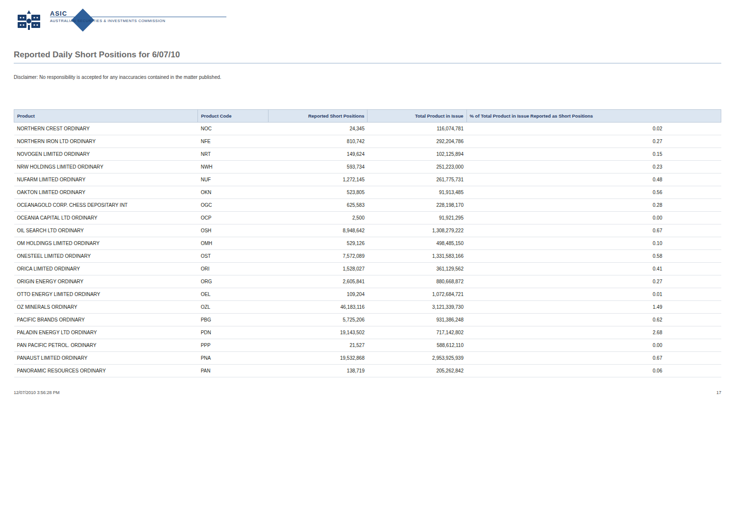ASIC
Australian Securities & Investments Commission
Reported Daily Short Positions for 6/07/10
Disclaimer: No responsibility is accepted for any inaccuracies contained in the matter published.
| Product | Product Code | Reported Short Positions | Total Product in Issue | % of Total Product in Issue Reported as Short Positions |
| --- | --- | --- | --- | --- |
| NORTHERN CREST ORDINARY | NOC | 24,345 | 116,074,781 | 0.02 |
| NORTHERN IRON LTD ORDINARY | NFE | 810,742 | 292,204,786 | 0.27 |
| NOVOGEN LIMITED ORDINARY | NRT | 149,624 | 102,125,894 | 0.15 |
| NRW HOLDINGS LIMITED ORDINARY | NWH | 593,734 | 251,223,000 | 0.23 |
| NUFARM LIMITED ORDINARY | NUF | 1,272,145 | 261,775,731 | 0.48 |
| OAKTON LIMITED ORDINARY | OKN | 523,805 | 91,913,485 | 0.56 |
| OCEANAGOLD CORP. CHESS DEPOSITARY INT | OGC | 625,583 | 228,198,170 | 0.28 |
| OCEANIA CAPITAL LTD ORDINARY | OCP | 2,500 | 91,921,295 | 0.00 |
| OIL SEARCH LTD ORDINARY | OSH | 8,948,642 | 1,308,279,222 | 0.67 |
| OM HOLDINGS LIMITED ORDINARY | OMH | 529,126 | 498,485,150 | 0.10 |
| ONESTEEL LIMITED ORDINARY | OST | 7,572,089 | 1,331,583,166 | 0.58 |
| ORICA LIMITED ORDINARY | ORI | 1,528,027 | 361,129,562 | 0.41 |
| ORIGIN ENERGY ORDINARY | ORG | 2,605,841 | 880,668,872 | 0.27 |
| OTTO ENERGY LIMITED ORDINARY | OEL | 109,204 | 1,072,684,721 | 0.01 |
| OZ MINERALS ORDINARY | OZL | 46,183,116 | 3,121,339,730 | 1.49 |
| PACIFIC BRANDS ORDINARY | PBG | 5,725,206 | 931,386,248 | 0.62 |
| PALADIN ENERGY LTD ORDINARY | PDN | 19,143,502 | 717,142,802 | 2.68 |
| PAN PACIFIC PETROL. ORDINARY | PPP | 21,527 | 588,612,110 | 0.00 |
| PANAUST LIMITED ORDINARY | PNA | 19,532,868 | 2,953,925,939 | 0.67 |
| PANORAMIC RESOURCES ORDINARY | PAN | 138,719 | 205,262,842 | 0.06 |
12/07/2010 3:56:28 PM 17